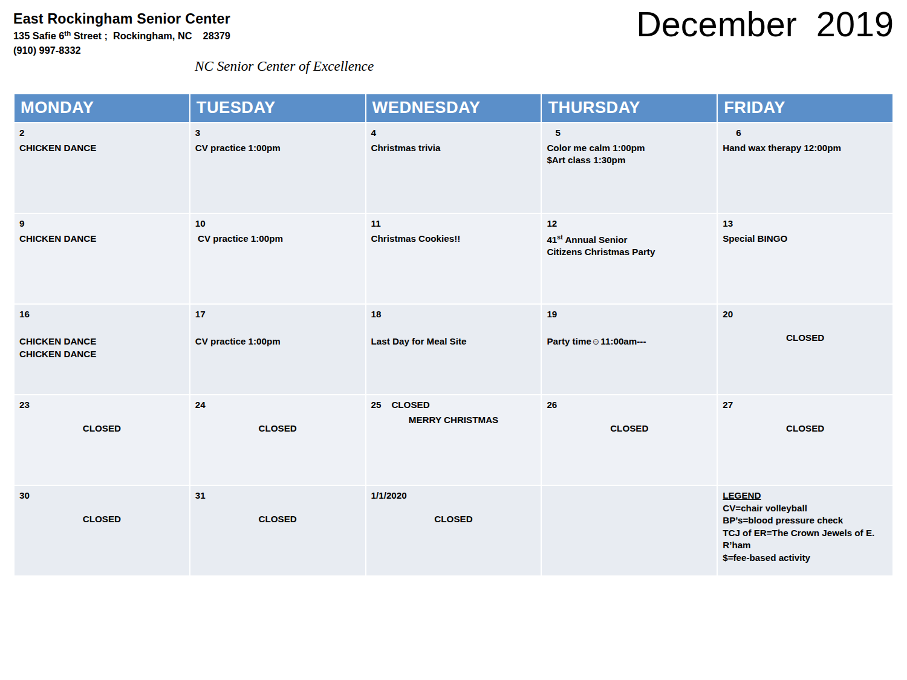East Rockingham Senior Center
135 Safie 6th Street ; Rockingham, NC 28379
(910) 997-8332
December 2019
NC Senior Center of Excellence
| MONDAY | TUESDAY | WEDNESDAY | THURSDAY | FRIDAY |
| --- | --- | --- | --- | --- |
| 2 CHICKEN DANCE | 3 CV practice 1:00pm | 4 Christmas trivia | 5 Color me calm 1:00pm $Art class 1:30pm | 6 Hand wax therapy 12:00pm |
| 9 CHICKEN DANCE | 10 CV practice 1:00pm | 11 Christmas Cookies!! | 12 41 st Annual Senior Citizens Christmas Party | 13 Special BINGO |
| 16 CHICKEN DANCE CHICKEN DANCE | 17 CV practice 1:00pm | 18 Last Day for Meal Site | 19 Party time☺11:00am--- | 20 CLOSED |
| 23 CLOSED | 24 CLOSED | 25 CLOSED MERRY CHRISTMAS | 26 CLOSED | 27 CLOSED |
| 30 CLOSED | 31 CLOSED | 1/1/2020 CLOSED | | LEGEND CV=chair volleyball BP’s=blood pressure check TCJ of ER=The Crown Jewels of E. R’ham $=fee-based activity |